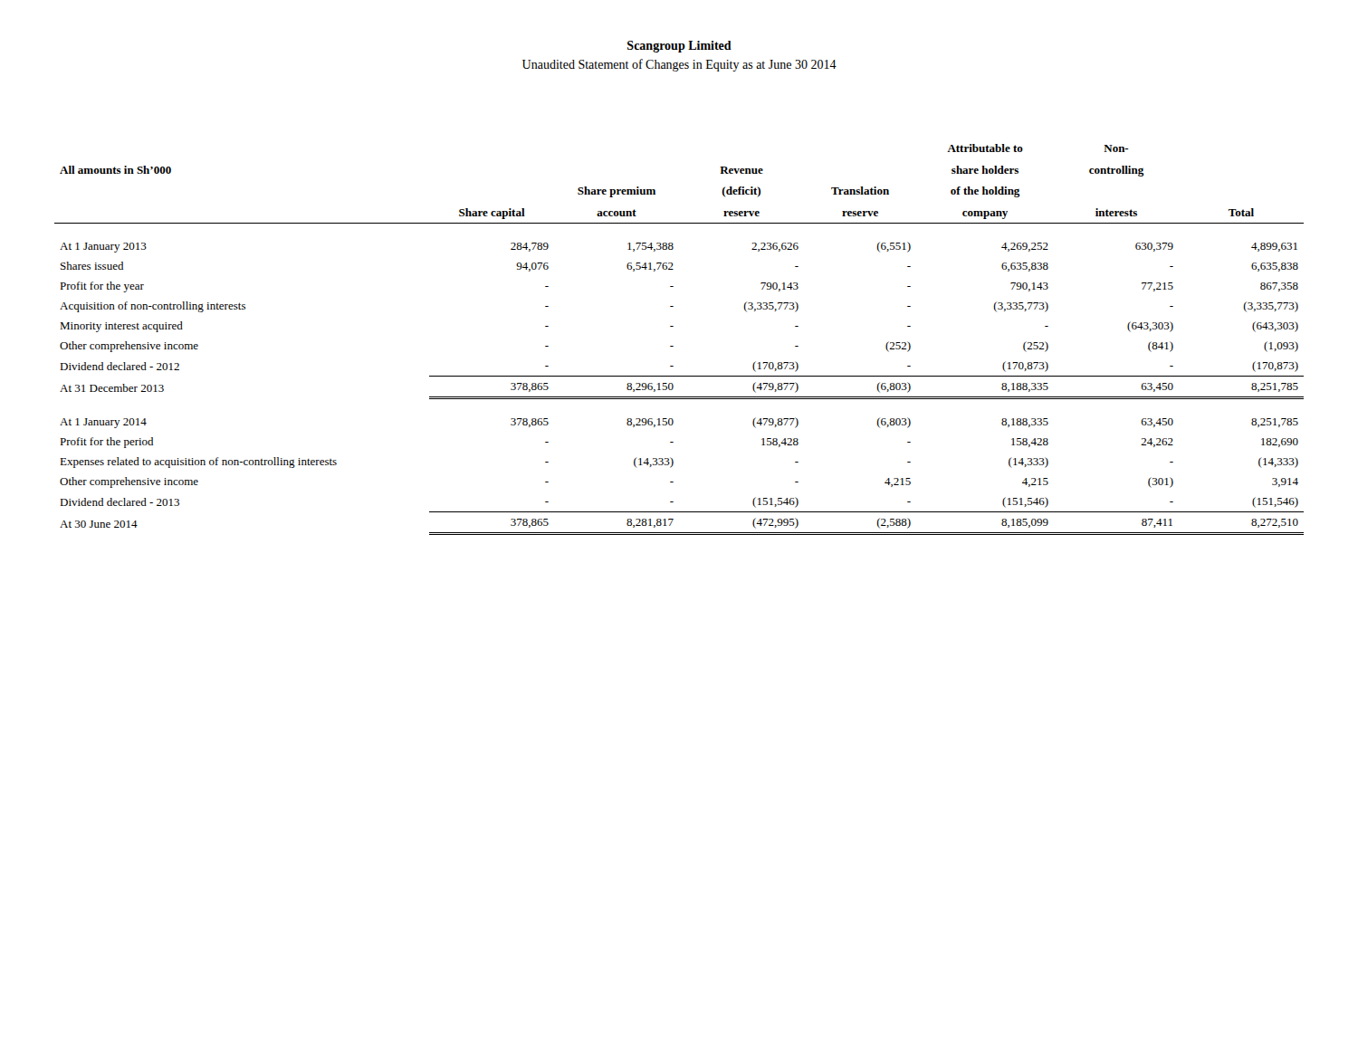Scangroup Limited
Unaudited Statement of Changes in Equity as at June 30 2014
| | | | | | Attributable to | Non- | |
| --- | --- | --- | --- | --- | --- | --- | --- |
| All amounts in Sh’000 | | | Revenue | | share holders | controlling | |
| | | Share premium | (deficit) | Translation | of the holding | | |
| | Share capital | account | reserve | reserve | company | interests | Total |
| At 1 January 2013 | 284,789 | 1,754,388 | 2,236,626 | (6,551) | 4,269,252 | 630,379 | 4,899,631 |
| Shares issued | 94,076 | 6,541,762 | - | - | 6,635,838 | - | 6,635,838 |
| Profit for the year | - | - | 790,143 | - | 790,143 | 77,215 | 867,358 |
| Acquisition of non-controlling interests | - | - | (3,335,773) | - | (3,335,773) | - | (3,335,773) |
| Minority interest acquired | - | - | - | - | - | (643,303) | (643,303) |
| Other comprehensive income | - | - | - | (252) | (252) | (841) | (1,093) |
| Dividend declared - 2012 | - | - | (170,873) | - | (170,873) | - | (170,873) |
| At 31 December 2013 | 378,865 | 8,296,150 | (479,877) | (6,803) | 8,188,335 | 63,450 | 8,251,785 |
| At 1 January 2014 | 378,865 | 8,296,150 | (479,877) | (6,803) | 8,188,335 | 63,450 | 8,251,785 |
| Profit for the period | - | - | 158,428 | - | 158,428 | 24,262 | 182,690 |
| Expenses related to acquisition of non-controlling interests | - | (14,333) | - | - | (14,333) | - | (14,333) |
| Other comprehensive income | - | - | - | 4,215 | 4,215 | (301) | 3,914 |
| Dividend declared - 2013 | - | - | (151,546) | - | (151,546) | - | (151,546) |
| At 30 June 2014 | 378,865 | 8,281,817 | (472,995) | (2,588) | 8,185,099 | 87,411 | 8,272,510 |